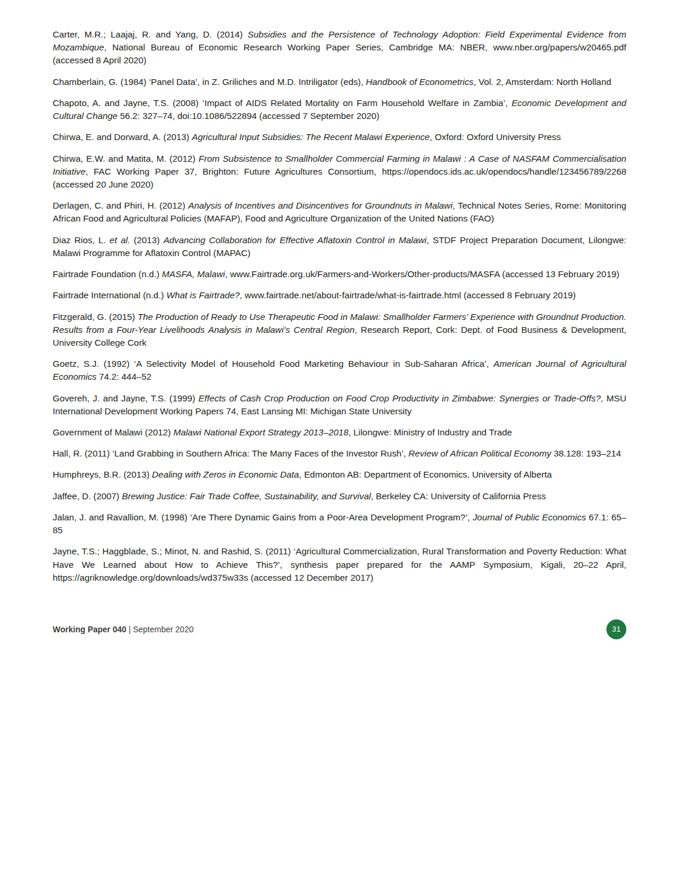Carter, M.R.; Laajaj, R. and Yang, D. (2014) Subsidies and the Persistence of Technology Adoption: Field Experimental Evidence from Mozambique, National Bureau of Economic Research Working Paper Series, Cambridge MA: NBER, www.nber.org/papers/w20465.pdf (accessed 8 April 2020)
Chamberlain, G. (1984) ‘Panel Data’, in Z. Griliches and M.D. Intriligator (eds), Handbook of Econometrics, Vol. 2, Amsterdam: North Holland
Chapoto, A. and Jayne, T.S. (2008) ‘Impact of AIDS Related Mortality on Farm Household Welfare in Zambia’, Economic Development and Cultural Change 56.2: 327–74, doi:10.1086/522894 (accessed 7 September 2020)
Chirwa, E. and Dorward, A. (2013) Agricultural Input Subsidies: The Recent Malawi Experience, Oxford: Oxford University Press
Chirwa, E.W. and Matita, M. (2012) From Subsistence to Smallholder Commercial Farming in Malawi : A Case of NASFAM Commercialisation Initiative, FAC Working Paper 37, Brighton: Future Agricultures Consortium, https://opendocs.ids.ac.uk/opendocs/handle/123456789/2268 (accessed 20 June 2020)
Derlagen, C. and Phiri, H. (2012) Analysis of Incentives and Disincentives for Groundnuts in Malawi, Technical Notes Series, Rome: Monitoring African Food and Agricultural Policies (MAFAP), Food and Agriculture Organization of the United Nations (FAO)
Diaz Rios, L. et al. (2013) Advancing Collaboration for Effective Aflatoxin Control in Malawi, STDF Project Preparation Document, Lilongwe: Malawi Programme for Aflatoxin Control (MAPAC)
Fairtrade Foundation (n.d.) MASFA, Malawi, www.Fairtrade.org.uk/Farmers-and-Workers/Other-products/MASFA (accessed 13 February 2019)
Fairtrade International (n.d.) What is Fairtrade?, www.fairtrade.net/about-fairtrade/what-is-fairtrade.html (accessed 8 February 2019)
Fitzgerald, G. (2015) The Production of Ready to Use Therapeutic Food in Malawi: Smallholder Farmers’ Experience with Groundnut Production. Results from a Four-Year Livelihoods Analysis in Malawi’s Central Region, Research Report, Cork: Dept. of Food Business & Development, University College Cork
Goetz, S.J. (1992) ‘A Selectivity Model of Household Food Marketing Behaviour in Sub-Saharan Africa’, American Journal of Agricultural Economics 74.2: 444–52
Govereh, J. and Jayne, T.S. (1999) Effects of Cash Crop Production on Food Crop Productivity in Zimbabwe: Synergies or Trade-Offs?, MSU International Development Working Papers 74, East Lansing MI: Michigan State University
Government of Malawi (2012) Malawi National Export Strategy 2013–2018, Lilongwe: Ministry of Industry and Trade
Hall, R. (2011) ‘Land Grabbing in Southern Africa: The Many Faces of the Investor Rush’, Review of African Political Economy 38.128: 193–214
Humphreys, B.R. (2013) Dealing with Zeros in Economic Data, Edmonton AB: Department of Economics, University of Alberta
Jaffee, D. (2007) Brewing Justice: Fair Trade Coffee, Sustainability, and Survival, Berkeley CA: University of California Press
Jalan, J. and Ravallion, M. (1998) ‘Are There Dynamic Gains from a Poor-Area Development Program?’, Journal of Public Economics 67.1: 65–85
Jayne, T.S.; Haggblade, S.; Minot, N. and Rashid, S. (2011) ‘Agricultural Commercialization, Rural Transformation and Poverty Reduction: What Have We Learned about How to Achieve This?’, synthesis paper prepared for the AAMP Symposium, Kigali, 20–22 April, https://agriknowledge.org/downloads/wd375w33s (accessed 12 December 2017)
Working Paper 040 | September 2020
31